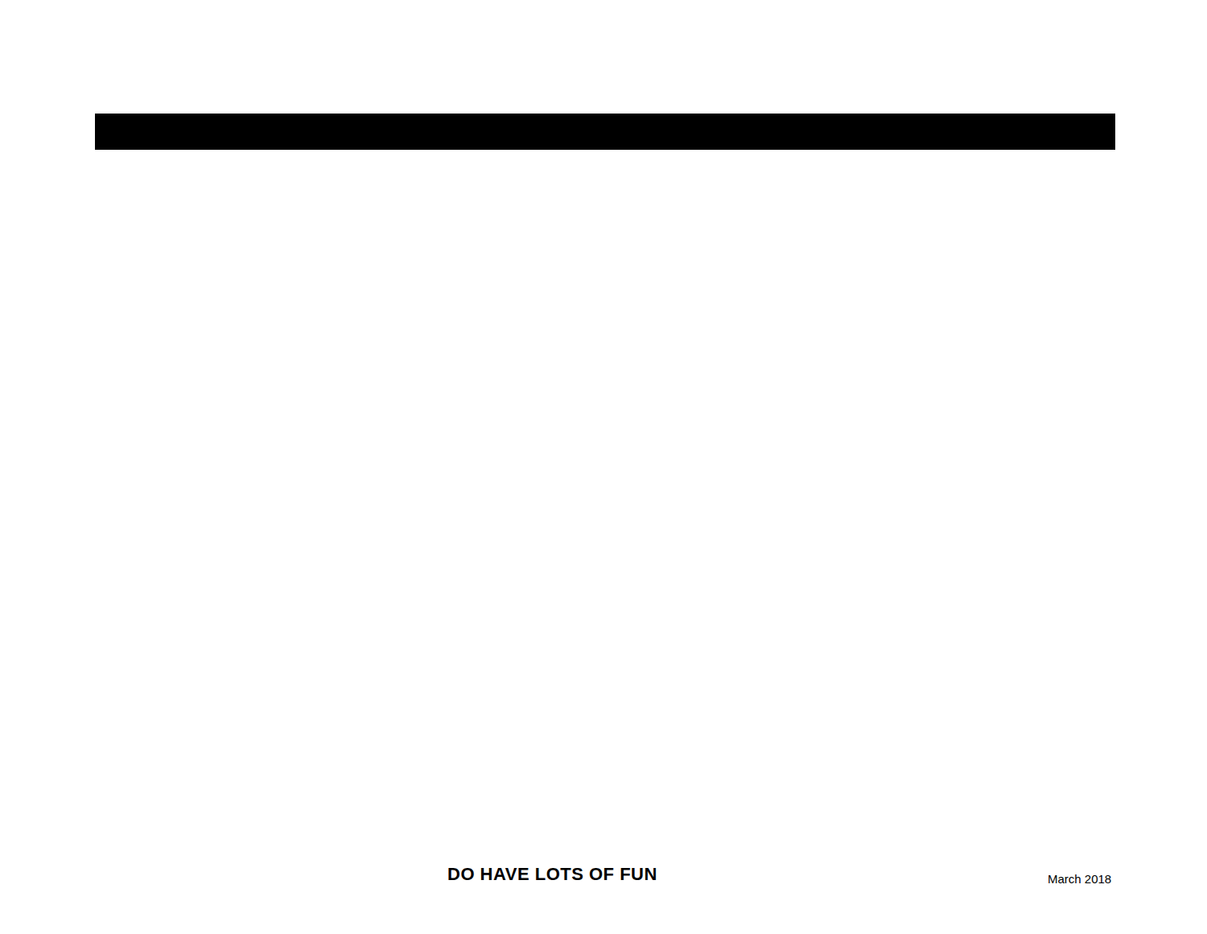DO HAVE LOTS OF FUN
March 2018